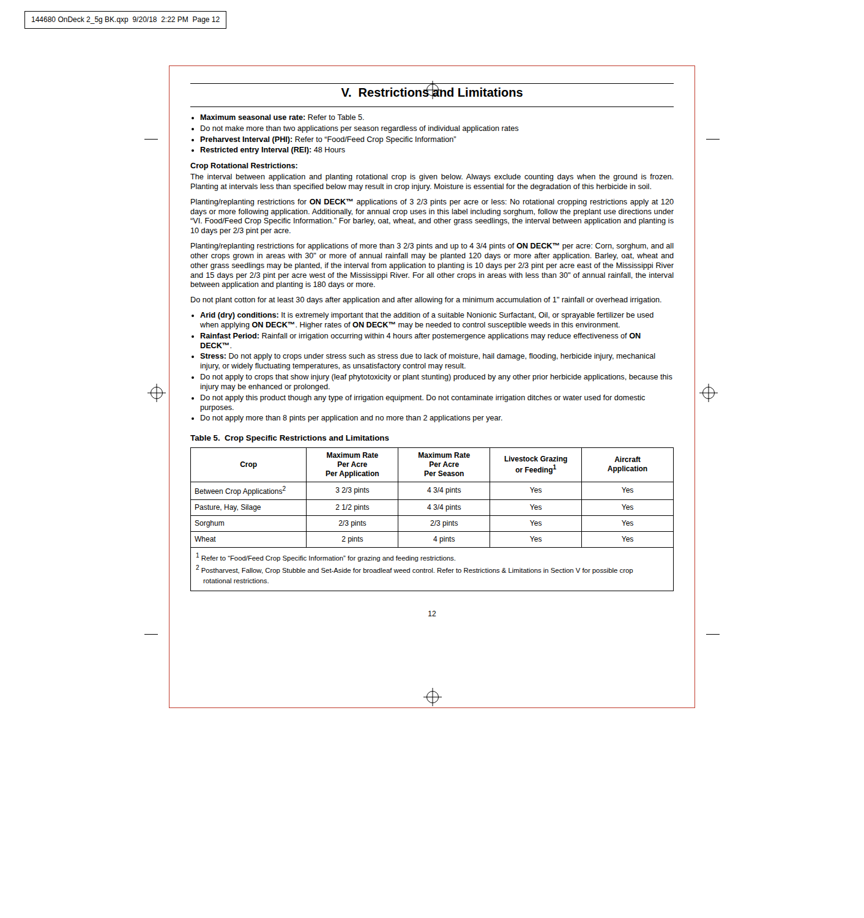144680 OnDeck 2_5g BK.qxp 9/20/18 2:22 PM Page 12
V. Restrictions and Limitations
Maximum seasonal use rate: Refer to Table 5.
Do not make more than two applications per season regardless of individual application rates
Preharvest Interval (PHI): Refer to “Food/Feed Crop Specific Information”
Restricted entry Interval (REI): 48 Hours
Crop Rotational Restrictions:
The interval between application and planting rotational crop is given below. Always exclude counting days when the ground is frozen. Planting at intervals less than specified below may result in crop injury. Moisture is essential for the degradation of this herbicide in soil.
Planting/replanting restrictions for ON DECK™ applications of 3 2/3 pints per acre or less: No rotational cropping restrictions apply at 120 days or more following application. Additionally, for annual crop uses in this label including sorghum, follow the preplant use directions under “VI. Food/Feed Crop Specific Information.” For barley, oat, wheat, and other grass seedlings, the interval between application and planting is 10 days per 2/3 pint per acre.
Planting/replanting restrictions for applications of more than 3 2/3 pints and up to 4 3/4 pints of ON DECK™ per acre: Corn, sorghum, and all other crops grown in areas with 30" or more of annual rainfall may be planted 120 days or more after application. Barley, oat, wheat and other grass seedlings may be planted, if the interval from application to planting is 10 days per 2/3 pint per acre east of the Mississippi River and 15 days per 2/3 pint per acre west of the Mississippi River. For all other crops in areas with less than 30" of annual rainfall, the interval between application and planting is 180 days or more.
Do not plant cotton for at least 30 days after application and after allowing for a minimum accumulation of 1" rainfall or overhead irrigation.
Arid (dry) conditions: It is extremely important that the addition of a suitable Nonionic Surfactant, Oil, or sprayable fertilizer be used when applying ON DECK™. Higher rates of ON DECK™ may be needed to control susceptible weeds in this environment.
Rainfast Period: Rainfall or irrigation occurring within 4 hours after postemergence applications may reduce effectiveness of ON DECK™.
Stress: Do not apply to crops under stress such as stress due to lack of moisture, hail damage, flooding, herbicide injury, mechanical injury, or widely fluctuating temperatures, as unsatisfactory control may result.
Do not apply to crops that show injury (leaf phytotoxicity or plant stunting) produced by any other prior herbicide applications, because this injury may be enhanced or prolonged.
Do not apply this product though any type of irrigation equipment. Do not contaminate irrigation ditches or water used for domestic purposes.
Do not apply more than 8 pints per application and no more than 2 applications per year.
Table 5. Crop Specific Restrictions and Limitations
| Crop | Maximum Rate Per Acre Per Application | Maximum Rate Per Acre Per Season | Livestock Grazing or Feeding 1 | Aircraft Application |
| --- | --- | --- | --- | --- |
| Between Crop Applications 2 | 3 2/3 pints | 4 3/4 pints | Yes | Yes |
| Pasture, Hay, Silage | 2 1/2 pints | 4 3/4 pints | Yes | Yes |
| Sorghum | 2/3 pints | 2/3 pints | Yes | Yes |
| Wheat | 2 pints | 4 pints | Yes | Yes |
1 Refer to “Food/Feed Crop Specific Information” for grazing and feeding restrictions.
2 Postharvest, Fallow, Crop Stubble and Set-Aside for broadleaf weed control. Refer to Restrictions & Limitations in Section V for possible crop
rotational restrictions.
12